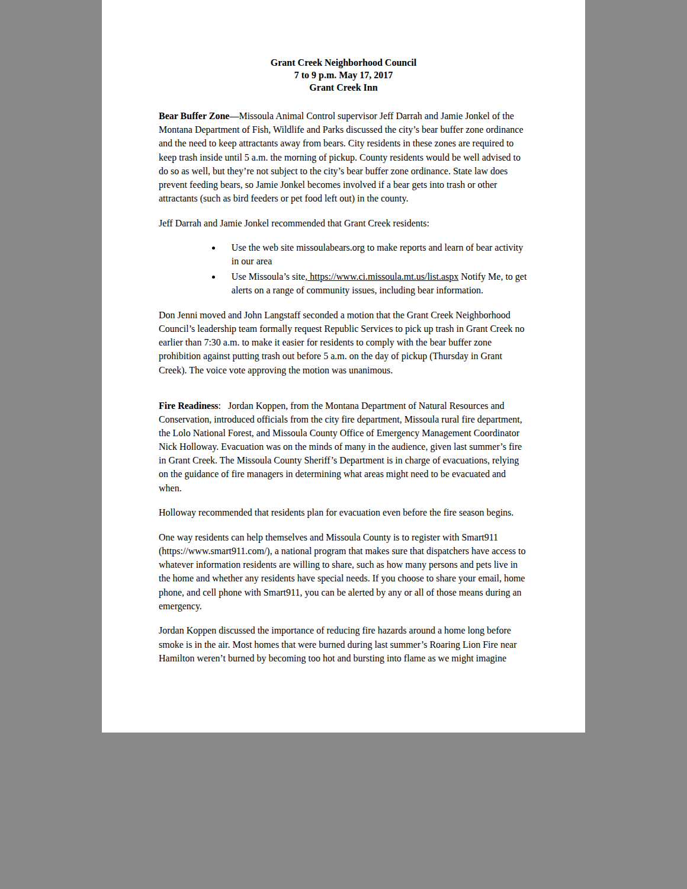Grant Creek Neighborhood Council 7 to 9 p.m. May 17, 2017 Grant Creek Inn
Bear Buffer Zone—Missoula Animal Control supervisor Jeff Darrah and Jamie Jonkel of the Montana Department of Fish, Wildlife and Parks discussed the city’s bear buffer zone ordinance and the need to keep attractants away from bears. City residents in these zones are required to keep trash inside until 5 a.m. the morning of pickup. County residents would be well advised to do so as well, but they’re not subject to the city’s bear buffer zone ordinance. State law does prevent feeding bears, so Jamie Jonkel becomes involved if a bear gets into trash or other attractants (such as bird feeders or pet food left out) in the county.
Jeff Darrah and Jamie Jonkel recommended that Grant Creek residents:
Use the web site missoulabears.org to make reports and learn of bear activity in our area
Use Missoula’s site, https://www.ci.missoula.mt.us/list.aspx Notify Me, to get alerts on a range of community issues, including bear information.
Don Jenni moved and John Langstaff seconded a motion that the Grant Creek Neighborhood Council’s leadership team formally request Republic Services to pick up trash in Grant Creek no earlier than 7:30 a.m. to make it easier for residents to comply with the bear buffer zone prohibition against putting trash out before 5 a.m. on the day of pickup (Thursday in Grant Creek). The voice vote approving the motion was unanimous.
Fire Readiness: Jordan Koppen, from the Montana Department of Natural Resources and Conservation, introduced officials from the city fire department, Missoula rural fire department, the Lolo National Forest, and Missoula County Office of Emergency Management Coordinator Nick Holloway. Evacuation was on the minds of many in the audience, given last summer’s fire in Grant Creek. The Missoula County Sheriff’s Department is in charge of evacuations, relying on the guidance of fire managers in determining what areas might need to be evacuated and when.
Holloway recommended that residents plan for evacuation even before the fire season begins.
One way residents can help themselves and Missoula County is to register with Smart911 (https://www.smart911.com/), a national program that makes sure that dispatchers have access to whatever information residents are willing to share, such as how many persons and pets live in the home and whether any residents have special needs. If you choose to share your email, home phone, and cell phone with Smart911, you can be alerted by any or all of those means during an emergency.
Jordan Koppen discussed the importance of reducing fire hazards around a home long before smoke is in the air. Most homes that were burned during last summer’s Roaring Lion Fire near Hamilton weren’t burned by becoming too hot and bursting into flame as we might imagine